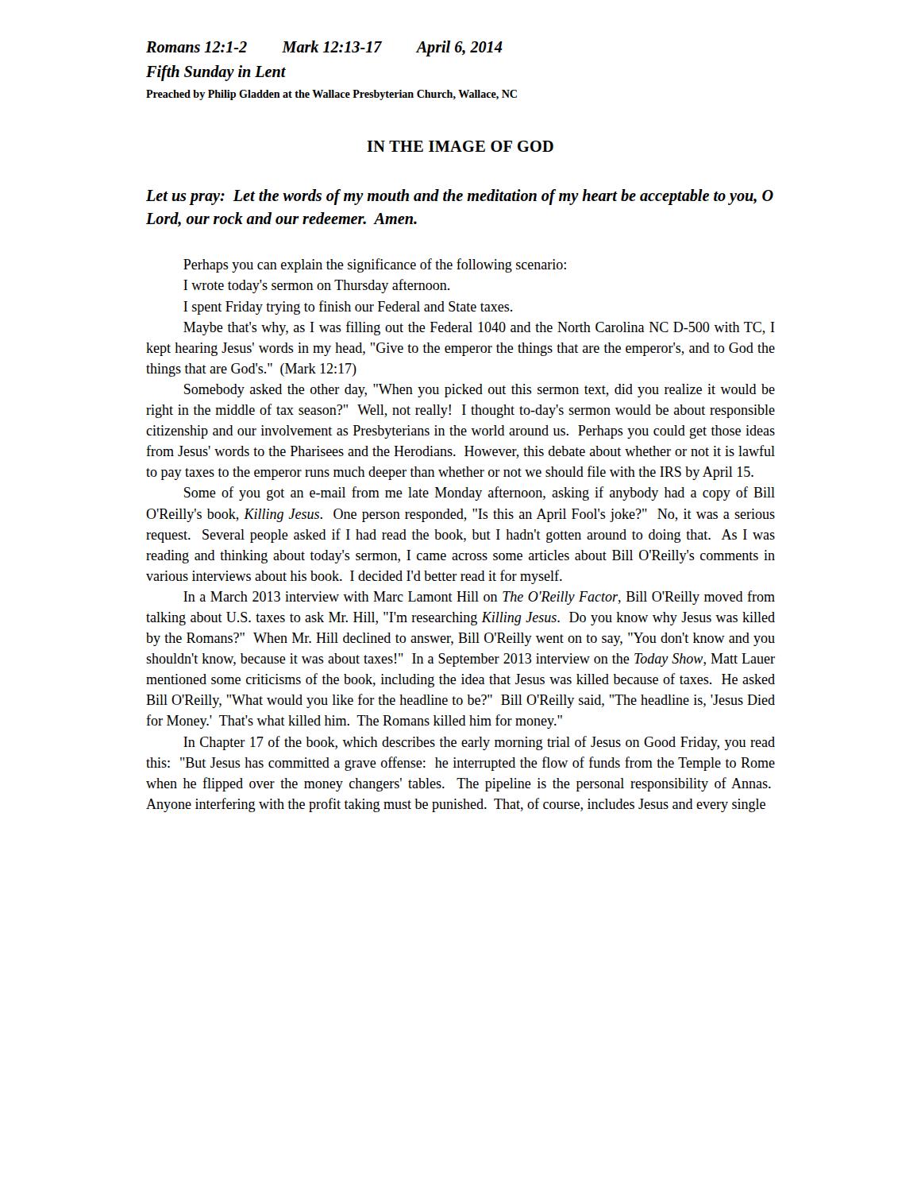Romans 12:1-2 Mark 12:13-17 April 6, 2014
Fifth Sunday in Lent
Preached by Philip Gladden at the Wallace Presbyterian Church, Wallace, NC
IN THE IMAGE OF GOD
Let us pray: Let the words of my mouth and the meditation of my heart be acceptable to you, O Lord, our rock and our redeemer. Amen.
Perhaps you can explain the significance of the following scenario:
I wrote today's sermon on Thursday afternoon.
I spent Friday trying to finish our Federal and State taxes.
Maybe that's why, as I was filling out the Federal 1040 and the North Carolina NC D-500 with TC, I kept hearing Jesus' words in my head, "Give to the emperor the things that are the emperor's, and to God the things that are God's." (Mark 12:17)
Somebody asked the other day, "When you picked out this sermon text, did you realize it would be right in the middle of tax season?" Well, not really! I thought to-day's sermon would be about responsible citizenship and our involvement as Presbyterians in the world around us. Perhaps you could get those ideas from Jesus' words to the Pharisees and the Herodians. However, this debate about whether or not it is lawful to pay taxes to the emperor runs much deeper than whether or not we should file with the IRS by April 15.
Some of you got an e-mail from me late Monday afternoon, asking if anybody had a copy of Bill O'Reilly's book, Killing Jesus. One person responded, "Is this an April Fool's joke?" No, it was a serious request. Several people asked if I had read the book, but I hadn't gotten around to doing that. As I was reading and thinking about today's sermon, I came across some articles about Bill O'Reilly's comments in various interviews about his book. I decided I'd better read it for myself.
In a March 2013 interview with Marc Lamont Hill on The O'Reilly Factor, Bill O'Reilly moved from talking about U.S. taxes to ask Mr. Hill, "I'm researching Killing Jesus. Do you know why Jesus was killed by the Romans?" When Mr. Hill declined to answer, Bill O'Reilly went on to say, "You don't know and you shouldn't know, because it was about taxes!" In a September 2013 interview on the Today Show, Matt Lauer mentioned some criticisms of the book, including the idea that Jesus was killed because of taxes. He asked Bill O'Reilly, "What would you like for the headline to be?" Bill O'Reilly said, "The headline is, 'Jesus Died for Money.' That's what killed him. The Romans killed him for money."
In Chapter 17 of the book, which describes the early morning trial of Jesus on Good Friday, you read this: "But Jesus has committed a grave offense: he interrupted the flow of funds from the Temple to Rome when he flipped over the money changers' tables. The pipeline is the personal responsibility of Annas. Anyone interfering with the profit taking must be punished. That, of course, includes Jesus and every single